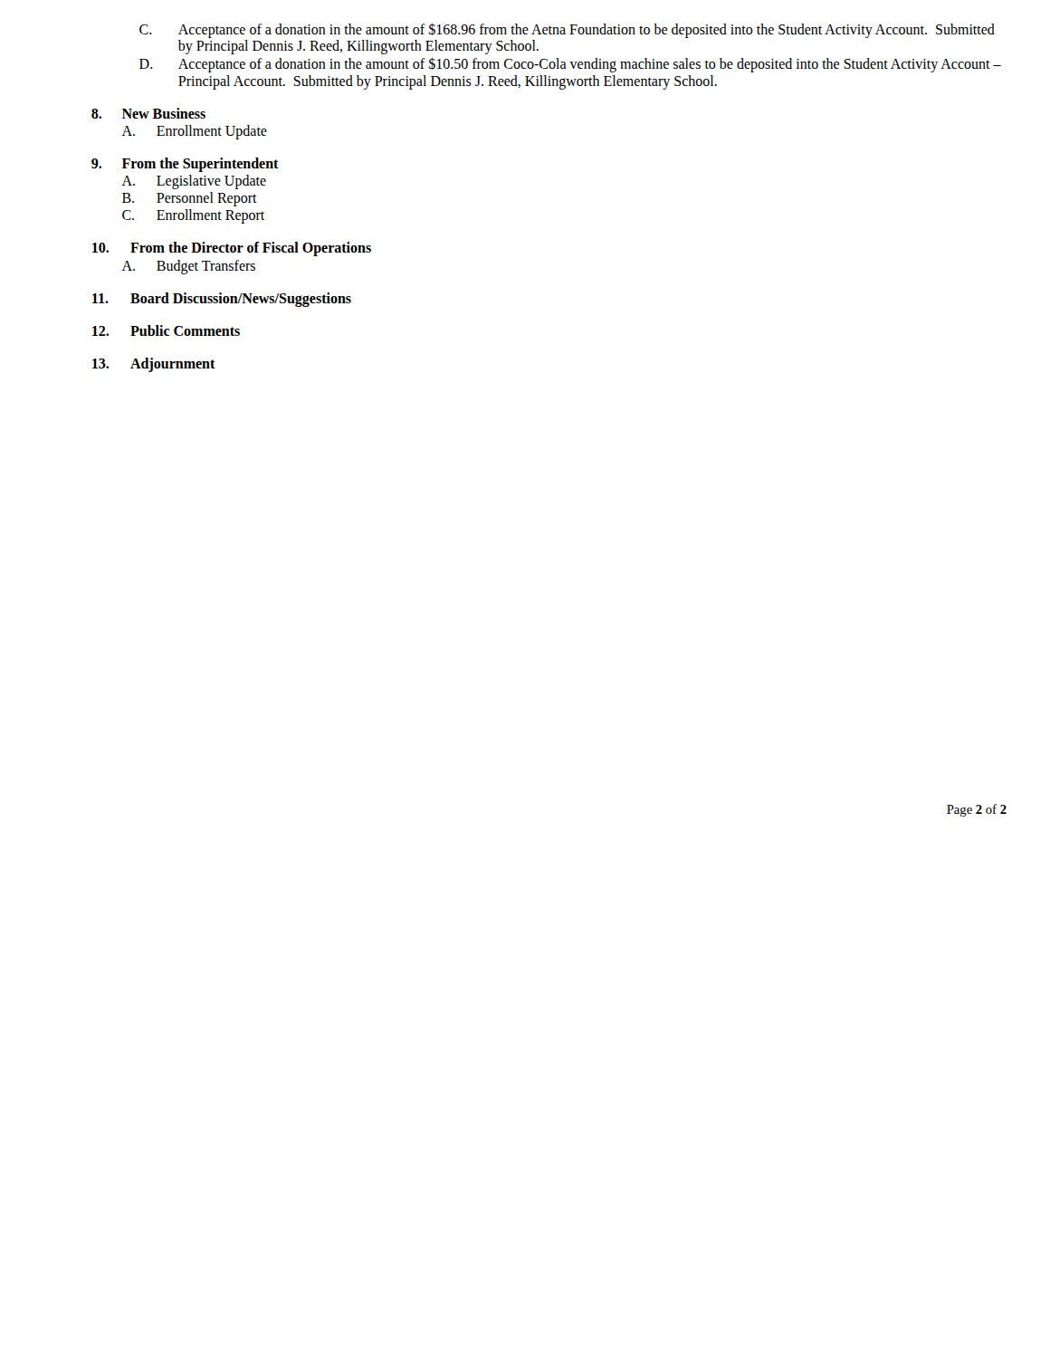C. Acceptance of a donation in the amount of $168.96 from the Aetna Foundation to be deposited into the Student Activity Account. Submitted by Principal Dennis J. Reed, Killingworth Elementary School.
D. Acceptance of a donation in the amount of $10.50 from Coco-Cola vending machine sales to be deposited into the Student Activity Account – Principal Account. Submitted by Principal Dennis J. Reed, Killingworth Elementary School.
8. New Business
A. Enrollment Update
9. From the Superintendent
A. Legislative Update
B. Personnel Report
C. Enrollment Report
10. From the Director of Fiscal Operations
A. Budget Transfers
11. Board Discussion/News/Suggestions
12. Public Comments
13. Adjournment
Page 2 of 2